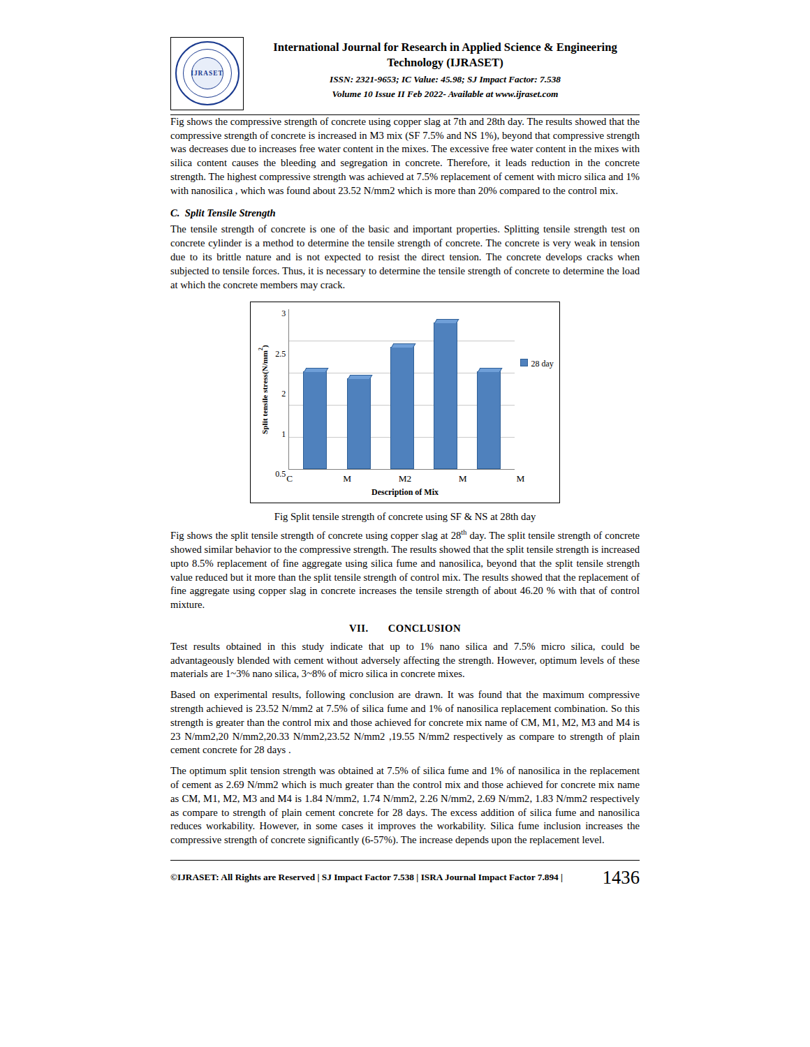IJRASET
International Journal for Research in Applied Science & Engineering Technology (IJRASET)
ISSN: 2321-9653; IC Value: 45.98; SJ Impact Factor: 7.538
Volume 10 Issue II Feb 2022- Available at www.ijraset.com
Fig shows the compressive strength of concrete using copper slag at 7th and 28th day. The results showed that the compressive strength of concrete is increased in M3 mix (SF 7.5% and NS 1%), beyond that compressive strength was decreases due to increases free water content in the mixes. The excessive free water content in the mixes with silica content causes the bleeding and segregation in concrete. Therefore, it leads reduction in the concrete strength. The highest compressive strength was achieved at 7.5% replacement of cement with micro silica and 1% with nanosilica , which was found about 23.52 N/mm2 which is more than 20% compared to the control mix.
C. Split Tensile Strength
The tensile strength of concrete is one of the basic and important properties. Splitting tensile strength test on concrete cylinder is a method to determine the tensile strength of concrete. The concrete is very weak in tension due to its brittle nature and is not expected to resist the direct tension. The concrete develops cracks when subjected to tensile forces. Thus, it is necessary to determine the tensile strength of concrete to determine the load at which the concrete members may crack.
Split tensile stress(N/mm2)
3
2.5
2
1
0.5
28 day
C M M2 M M
Description of Mix
Fig Split tensile strength of concrete using SF & NS at 28th day
Fig shows the split tensile strength of concrete using copper slag at 28th day. The split tensile strength of concrete showed similar behavior to the compressive strength. The results showed that the split tensile strength is increased upto 8.5% replacement of fine aggregate using silica fume and nanosilica, beyond that the split tensile strength value reduced but it more than the split tensile strength of control mix. The results showed that the replacement of fine aggregate using copper slag in concrete increases the tensile strength of about 46.20 % with that of control mixture.
VII. CONCLUSION
Test results obtained in this study indicate that up to 1% nano silica and 7.5% micro silica, could be advantageously blended with cement without adversely affecting the strength. However, optimum levels of these materials are 1~3% nano silica, 3~8% of micro silica in concrete mixes.
Based on experimental results, following conclusion are drawn. It was found that the maximum compressive strength achieved is 23.52 N/mm2 at 7.5% of silica fume and 1% of nanosilica replacement combination. So this strength is greater than the control mix and those achieved for concrete mix name of CM, M1, M2, M3 and M4 is 23 N/mm2,20 N/mm2,20.33 N/mm2,23.52 N/mm2 ,19.55 N/mm2 respectively as compare to strength of plain cement concrete for 28 days .
The optimum split tension strength was obtained at 7.5% of silica fume and 1% of nanosilica in the replacement of cement as 2.69 N/mm2 which is much greater than the control mix and those achieved for concrete mix name as CM, M1, M2, M3 and M4 is 1.84 N/mm2, 1.74 N/mm2, 2.26 N/mm2, 2.69 N/mm2, 1.83 N/mm2 respectively as compare to strength of plain cement concrete for 28 days. The excess addition of silica fume and nanosilica reduces workability. However, in some cases it improves the workability. Silica fume inclusion increases the compressive strength of concrete significantly (6-57%). The increase depends upon the replacement level.
©IJRASET: All Rights are Reserved | SJ Impact Factor 7.538 | ISRA Journal Impact Factor 7.894 |
1436